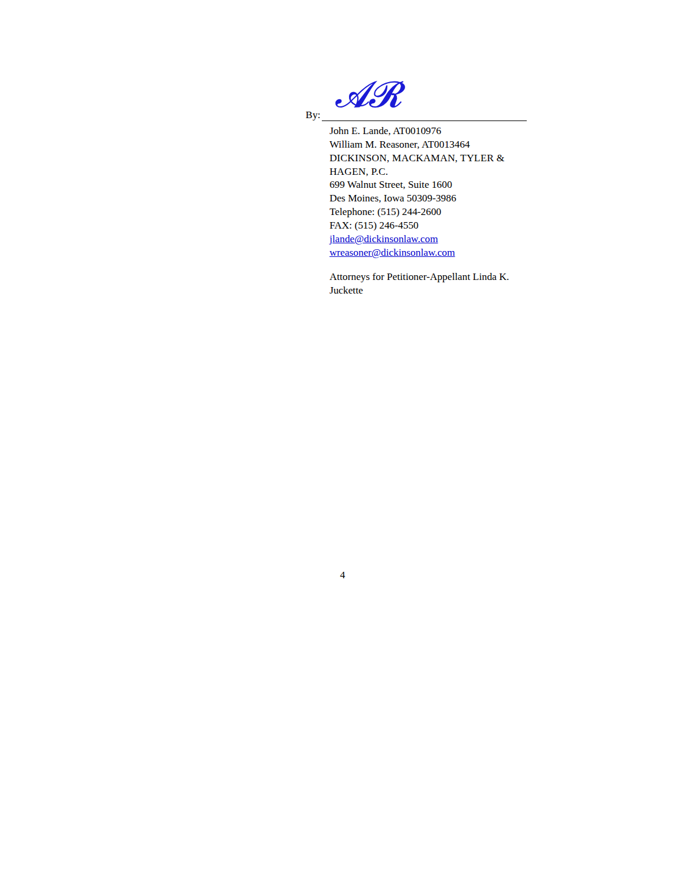​𝓐𝓡
By:
John E. Lande, AT0010976
William M. Reasoner, AT0013464
DICKINSON, MACKAMAN, TYLER & HAGEN, P.C.
699 Walnut Street, Suite 1600
Des Moines, Iowa 50309-3986
Telephone: (515) 244-2600
FAX: (515) 246-4550
jlande@dickinsonlaw.com
wreasoner@dickinsonlaw.com
Attorneys for Petitioner-Appellant Linda K. Juckette
4